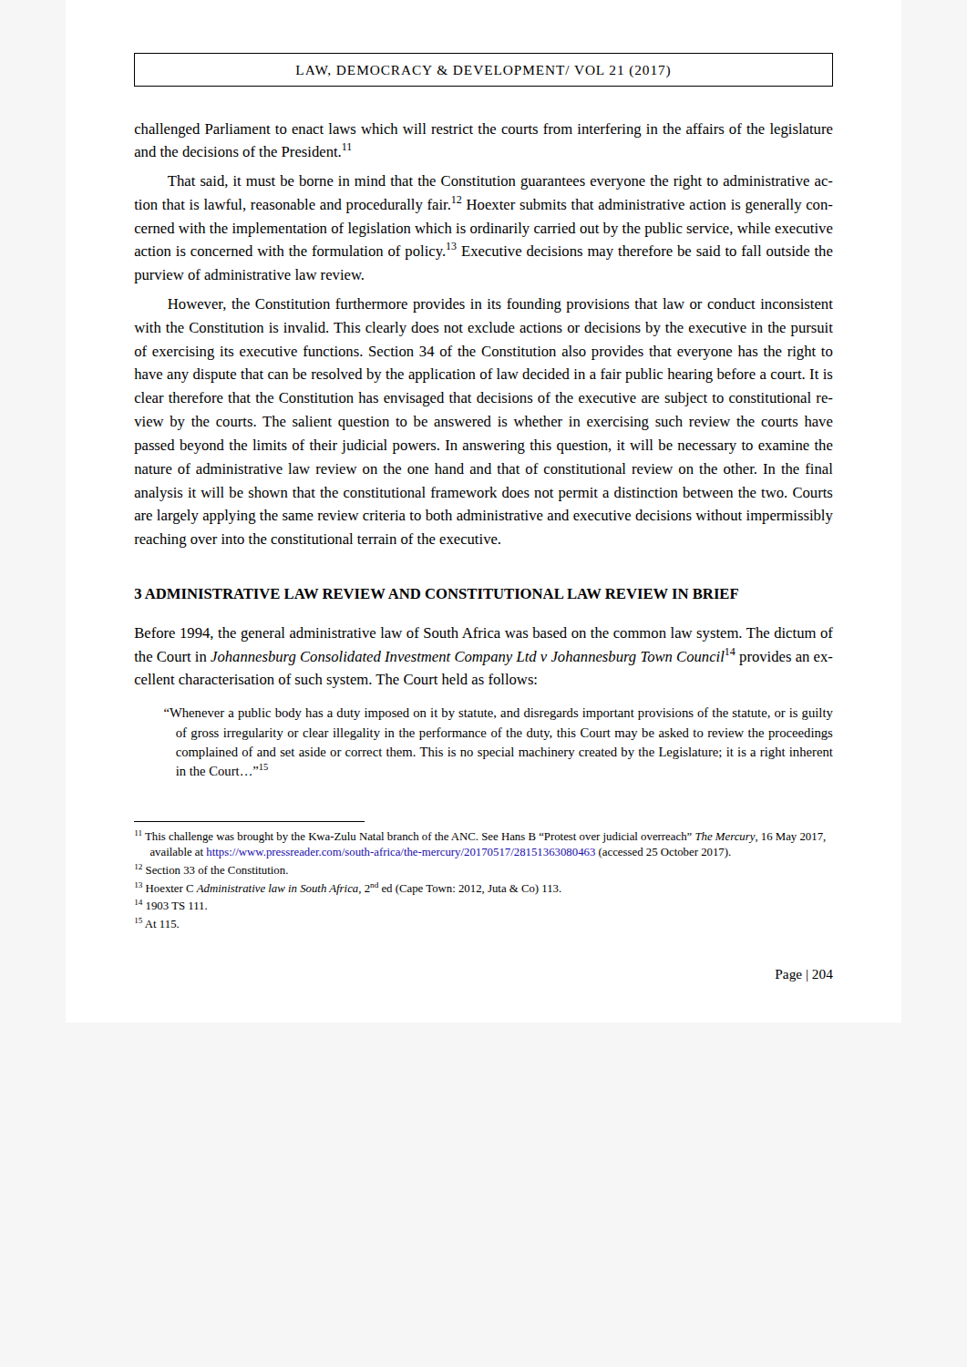Law, Democracy & Development/ Vol 21 (2017)
challenged Parliament to enact laws which will restrict the courts from interfering in the affairs of the legislature and the decisions of the President.11
That said, it must be borne in mind that the Constitution guarantees everyone the right to administrative action that is lawful, reasonable and procedurally fair.12 Hoexter submits that administrative action is generally concerned with the implementation of legislation which is ordinarily carried out by the public service, while executive action is concerned with the formulation of policy.13 Executive decisions may therefore be said to fall outside the purview of administrative law review.
However, the Constitution furthermore provides in its founding provisions that law or conduct inconsistent with the Constitution is invalid. This clearly does not exclude actions or decisions by the executive in the pursuit of exercising its executive functions. Section 34 of the Constitution also provides that everyone has the right to have any dispute that can be resolved by the application of law decided in a fair public hearing before a court. It is clear therefore that the Constitution has envisaged that decisions of the executive are subject to constitutional review by the courts. The salient question to be answered is whether in exercising such review the courts have passed beyond the limits of their judicial powers. In answering this question, it will be necessary to examine the nature of administrative law review on the one hand and that of constitutional review on the other. In the final analysis it will be shown that the constitutional framework does not permit a distinction between the two. Courts are largely applying the same review criteria to both administrative and executive decisions without impermissibly reaching over into the constitutional terrain of the executive.
3 Administrative law review and constitutional law review in brief
Before 1994, the general administrative law of South Africa was based on the common law system. The dictum of the Court in Johannesburg Consolidated Investment Company Ltd v Johannesburg Town Council14 provides an excellent characterisation of such system. The Court held as follows:
“Whenever a public body has a duty imposed on it by statute, and disregards important provisions of the statute, or is guilty of gross irregularity or clear illegality in the performance of the duty, this Court may be asked to review the proceedings complained of and set aside or correct them. This is no special machinery created by the Legislature; it is a right inherent in the Court…”15
11 This challenge was brought by the Kwa-Zulu Natal branch of the ANC. See Hans B “Protest over judicial overreach” The Mercury, 16 May 2017, available at https://www.pressreader.com/south-africa/the-mercury/20170517/28151363080463 (accessed 25 October 2017).
12 Section 33 of the Constitution.
13 Hoexter C Administrative law in South Africa, 2nd ed (Cape Town: 2012, Juta & Co) 113.
14 1903 TS 111.
15 At 115.
Page | 204